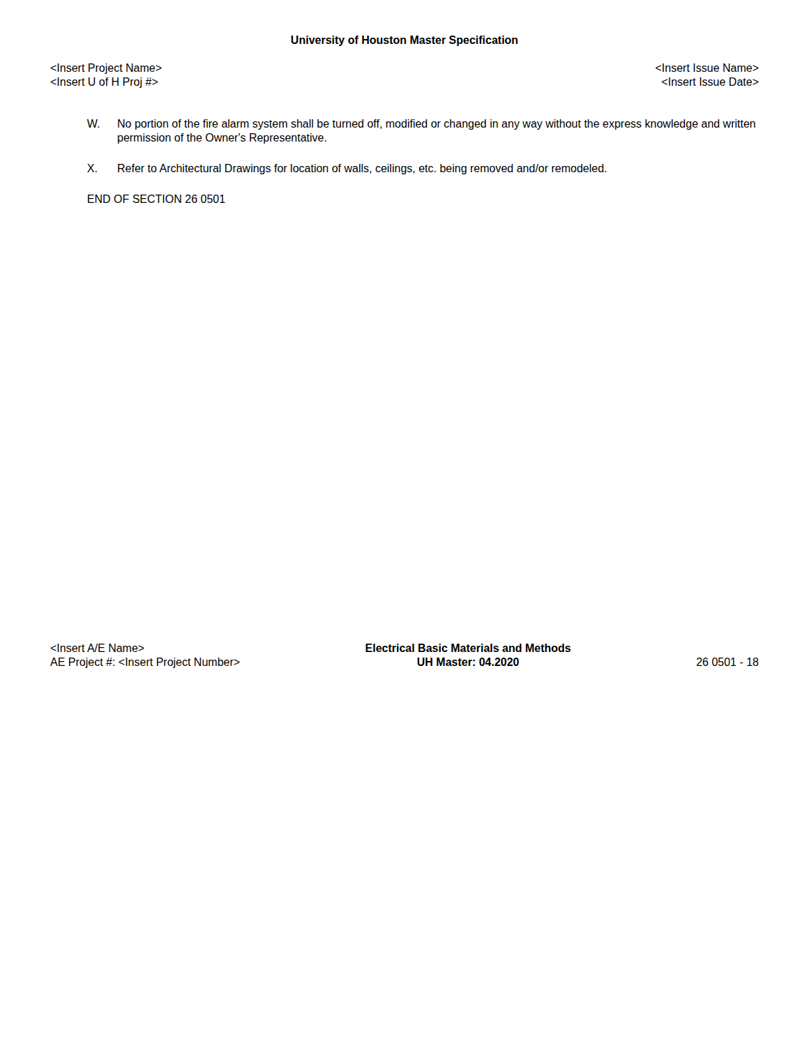University of Houston Master Specification
<Insert Project Name> <Insert U of H Proj #>
<Insert Issue Name> <Insert Issue Date>
W.
No portion of the fire alarm system shall be turned off, modified or changed in any way without the express knowledge and written permission of the Owner's Representative.
X.
Refer to Architectural Drawings for location of walls, ceilings, etc. being removed and/or remodeled.
END OF SECTION 26 0501
<Insert A/E Name> AE Project #: <Insert Project Number>
Electrical Basic Materials and Methods
UH Master: 04.2020
26 0501 - 18